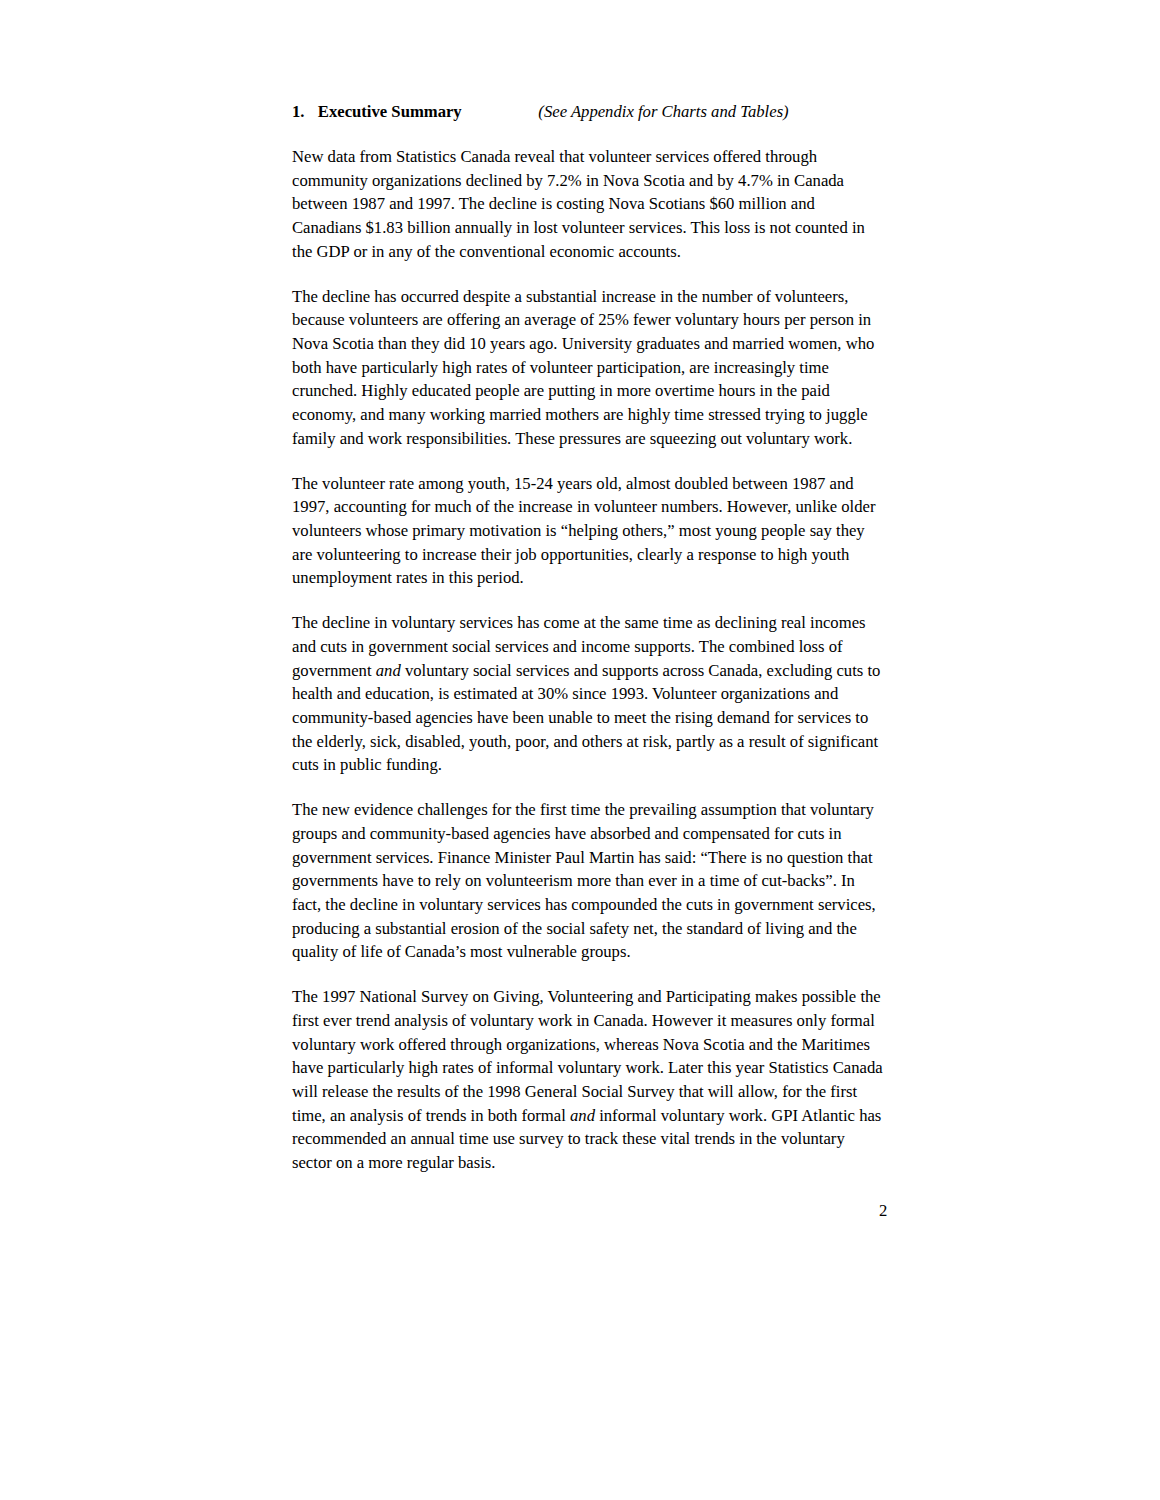1. Executive Summary(See Appendix for Charts and Tables)
New data from Statistics Canada reveal that volunteer services offered through community organizations declined by 7.2% in Nova Scotia and by 4.7% in Canada between 1987 and 1997. The decline is costing Nova Scotians $60 million and Canadians $1.83 billion annually in lost volunteer services. This loss is not counted in the GDP or in any of the conventional economic accounts.
The decline has occurred despite a substantial increase in the number of volunteers, because volunteers are offering an average of 25% fewer voluntary hours per person in Nova Scotia than they did 10 years ago. University graduates and married women, who both have particularly high rates of volunteer participation, are increasingly time crunched. Highly educated people are putting in more overtime hours in the paid economy, and many working married mothers are highly time stressed trying to juggle family and work responsibilities. These pressures are squeezing out voluntary work.
The volunteer rate among youth, 15-24 years old, almost doubled between 1987 and 1997, accounting for much of the increase in volunteer numbers. However, unlike older volunteers whose primary motivation is “helping others,” most young people say they are volunteering to increase their job opportunities, clearly a response to high youth unemployment rates in this period.
The decline in voluntary services has come at the same time as declining real incomes and cuts in government social services and income supports. The combined loss of government and voluntary social services and supports across Canada, excluding cuts to health and education, is estimated at 30% since 1993. Volunteer organizations and community-based agencies have been unable to meet the rising demand for services to the elderly, sick, disabled, youth, poor, and others at risk, partly as a result of significant cuts in public funding.
The new evidence challenges for the first time the prevailing assumption that voluntary groups and community-based agencies have absorbed and compensated for cuts in government services. Finance Minister Paul Martin has said: “There is no question that governments have to rely on volunteerism more than ever in a time of cut-backs”. In fact, the decline in voluntary services has compounded the cuts in government services, producing a substantial erosion of the social safety net, the standard of living and the quality of life of Canada’s most vulnerable groups.
The 1997 National Survey on Giving, Volunteering and Participating makes possible the first ever trend analysis of voluntary work in Canada. However it measures only formal voluntary work offered through organizations, whereas Nova Scotia and the Maritimes have particularly high rates of informal voluntary work. Later this year Statistics Canada will release the results of the 1998 General Social Survey that will allow, for the first time, an analysis of trends in both formal and informal voluntary work. GPI Atlantic has recommended an annual time use survey to track these vital trends in the voluntary sector on a more regular basis.
2